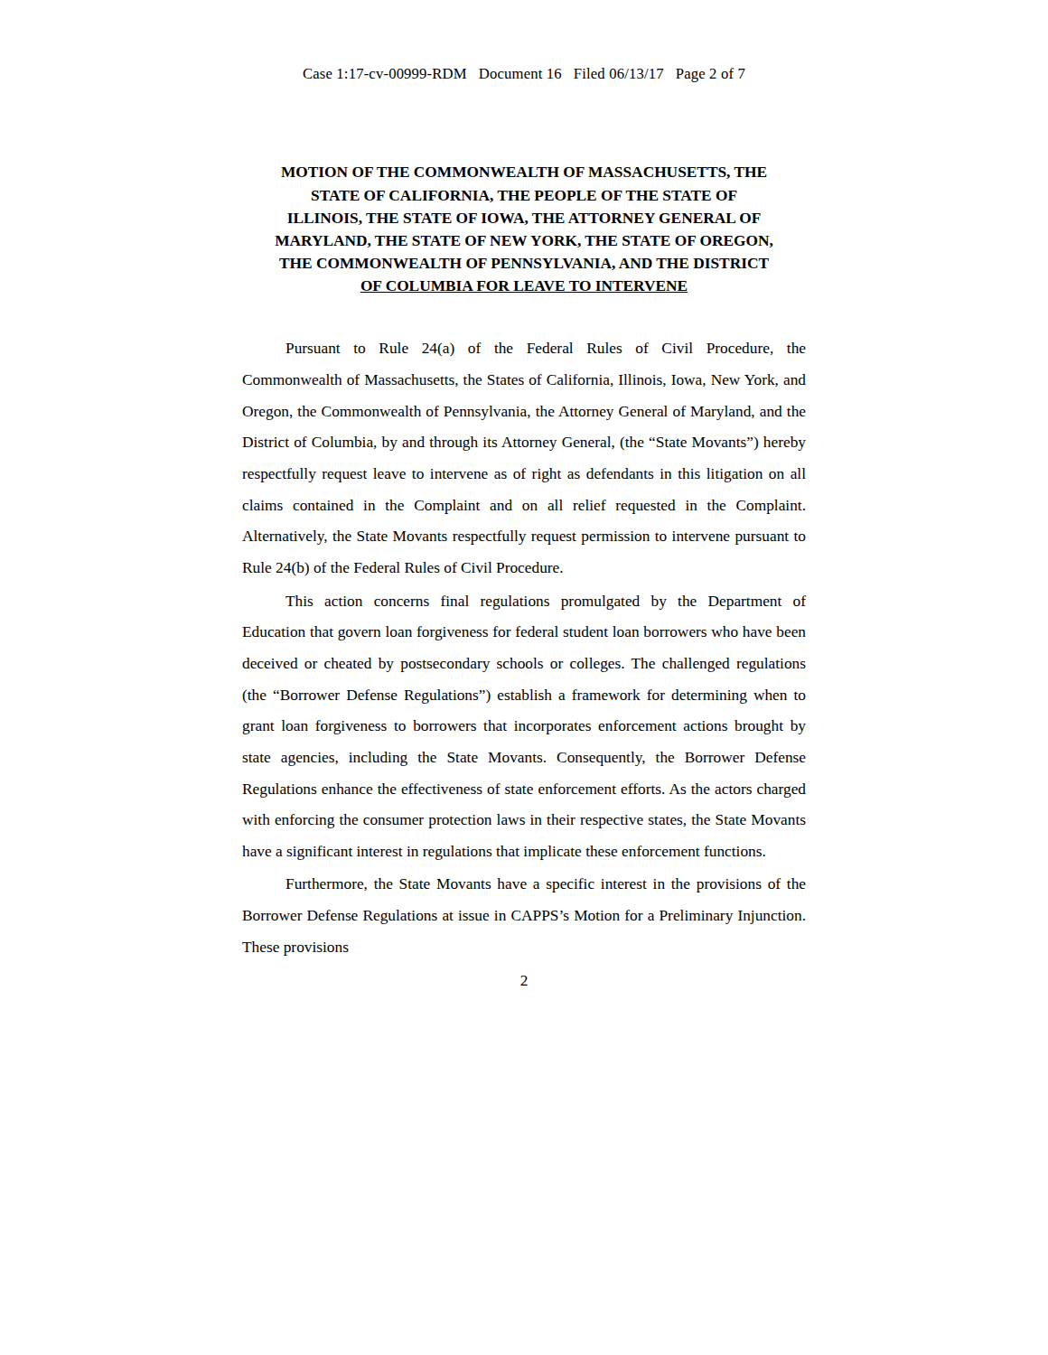Case 1:17-cv-00999-RDM Document 16 Filed 06/13/17 Page 2 of 7
Motion of the Commonwealth of Massachusetts, the
State of California, the People of the State of
Illinois, the State of Iowa, the Attorney General of
Maryland, the State of New York, the State of Oregon,
the Commonwealth of Pennsylvania, and the District
of Columbia for Leave to Intervene
Pursuant to Rule 24(a) of the Federal Rules of Civil Procedure, the Commonwealth of Massachusetts, the States of California, Illinois, Iowa, New York, and Oregon, the Commonwealth of Pennsylvania, the Attorney General of Maryland, and the District of Columbia, by and through its Attorney General, (the “State Movants”) hereby respectfully request leave to intervene as of right as defendants in this litigation on all claims contained in the Complaint and on all relief requested in the Complaint. Alternatively, the State Movants respectfully request permission to intervene pursuant to Rule 24(b) of the Federal Rules of Civil Procedure.
This action concerns final regulations promulgated by the Department of Education that govern loan forgiveness for federal student loan borrowers who have been deceived or cheated by postsecondary schools or colleges. The challenged regulations (the “Borrower Defense Regulations”) establish a framework for determining when to grant loan forgiveness to borrowers that incorporates enforcement actions brought by state agencies, including the State Movants. Consequently, the Borrower Defense Regulations enhance the effectiveness of state enforcement efforts. As the actors charged with enforcing the consumer protection laws in their respective states, the State Movants have a significant interest in regulations that implicate these enforcement functions.
Furthermore, the State Movants have a specific interest in the provisions of the Borrower Defense Regulations at issue in CAPPS’s Motion for a Preliminary Injunction. These provisions
2